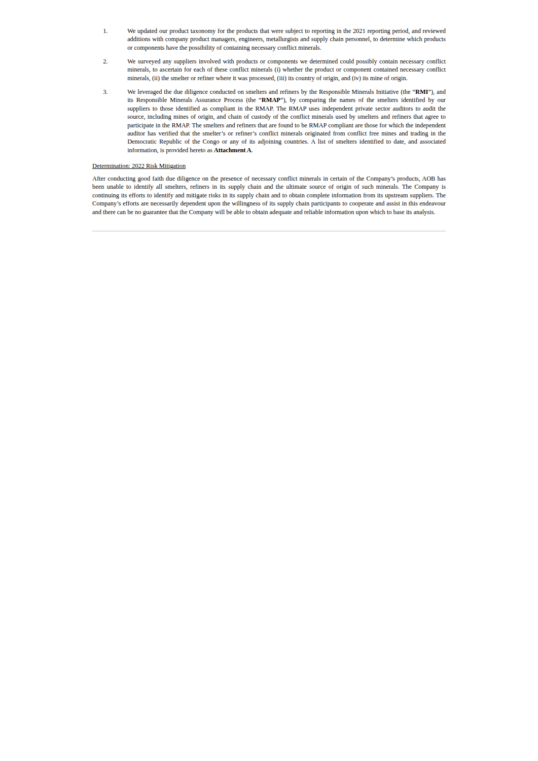1. We updated our product taxonomy for the products that were subject to reporting in the 2021 reporting period, and reviewed additions with company product managers, engineers, metallurgists and supply chain personnel, to determine which products or components have the possibility of containing necessary conflict minerals.
2. We surveyed any suppliers involved with products or components we determined could possibly contain necessary conflict minerals, to ascertain for each of these conflict minerals (i) whether the product or component contained necessary conflict minerals, (ii) the smelter or refiner where it was processed, (iii) its country of origin, and (iv) its mine of origin.
3. We leveraged the due diligence conducted on smelters and refiners by the Responsible Minerals Initiative (the “RMI”), and its Responsible Minerals Assurance Process (the “RMAP”), by comparing the names of the smelters identified by our suppliers to those identified as compliant in the RMAP. The RMAP uses independent private sector auditors to audit the source, including mines of origin, and chain of custody of the conflict minerals used by smelters and refiners that agree to participate in the RMAP. The smelters and refiners that are found to be RMAP compliant are those for which the independent auditor has verified that the smelter’s or refiner’s conflict minerals originated from conflict free mines and trading in the Democratic Republic of the Congo or any of its adjoining countries. A list of smelters identified to date, and associated information, is provided hereto as Attachment A.
Determination: 2022 Risk Mitigation
After conducting good faith due diligence on the presence of necessary conflict minerals in certain of the Company’s products, AOB has been unable to identify all smelters, refiners in its supply chain and the ultimate source of origin of such minerals. The Company is continuing its efforts to identify and mitigate risks in its supply chain and to obtain complete information from its upstream suppliers. The Company’s efforts are necessarily dependent upon the willingness of its supply chain participants to cooperate and assist in this endeavour and there can be no guarantee that the Company will be able to obtain adequate and reliable information upon which to base its analysis.